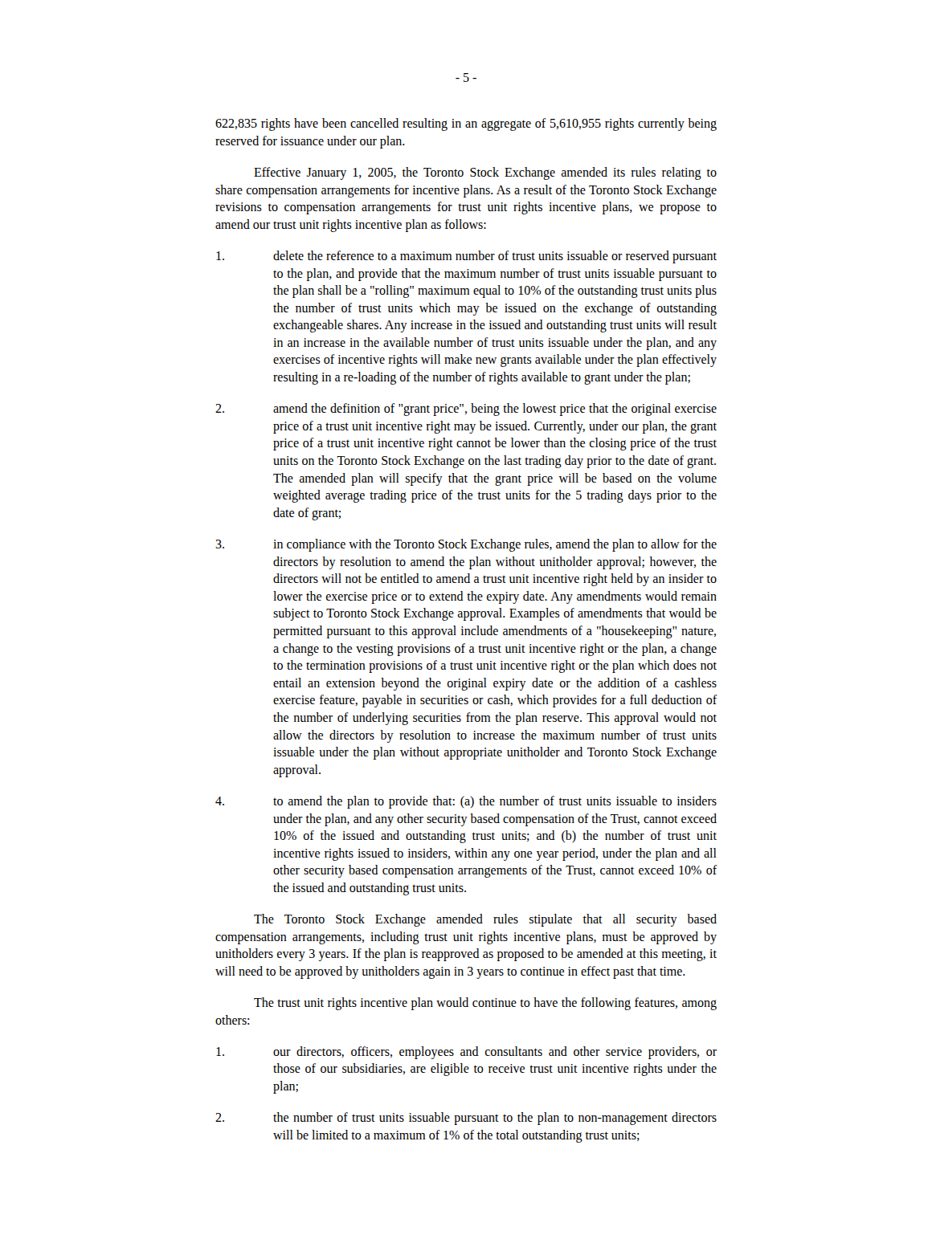- 5 -
622,835 rights have been cancelled resulting in an aggregate of 5,610,955 rights currently being reserved for issuance under our plan.
Effective January 1, 2005, the Toronto Stock Exchange amended its rules relating to share compensation arrangements for incentive plans. As a result of the Toronto Stock Exchange revisions to compensation arrangements for trust unit rights incentive plans, we propose to amend our trust unit rights incentive plan as follows:
1. delete the reference to a maximum number of trust units issuable or reserved pursuant to the plan, and provide that the maximum number of trust units issuable pursuant to the plan shall be a "rolling" maximum equal to 10% of the outstanding trust units plus the number of trust units which may be issued on the exchange of outstanding exchangeable shares. Any increase in the issued and outstanding trust units will result in an increase in the available number of trust units issuable under the plan, and any exercises of incentive rights will make new grants available under the plan effectively resulting in a re-loading of the number of rights available to grant under the plan;
2. amend the definition of "grant price", being the lowest price that the original exercise price of a trust unit incentive right may be issued. Currently, under our plan, the grant price of a trust unit incentive right cannot be lower than the closing price of the trust units on the Toronto Stock Exchange on the last trading day prior to the date of grant. The amended plan will specify that the grant price will be based on the volume weighted average trading price of the trust units for the 5 trading days prior to the date of grant;
3. in compliance with the Toronto Stock Exchange rules, amend the plan to allow for the directors by resolution to amend the plan without unitholder approval; however, the directors will not be entitled to amend a trust unit incentive right held by an insider to lower the exercise price or to extend the expiry date. Any amendments would remain subject to Toronto Stock Exchange approval. Examples of amendments that would be permitted pursuant to this approval include amendments of a "housekeeping" nature, a change to the vesting provisions of a trust unit incentive right or the plan, a change to the termination provisions of a trust unit incentive right or the plan which does not entail an extension beyond the original expiry date or the addition of a cashless exercise feature, payable in securities or cash, which provides for a full deduction of the number of underlying securities from the plan reserve. This approval would not allow the directors by resolution to increase the maximum number of trust units issuable under the plan without appropriate unitholder and Toronto Stock Exchange approval.
4. to amend the plan to provide that: (a) the number of trust units issuable to insiders under the plan, and any other security based compensation of the Trust, cannot exceed 10% of the issued and outstanding trust units; and (b) the number of trust unit incentive rights issued to insiders, within any one year period, under the plan and all other security based compensation arrangements of the Trust, cannot exceed 10% of the issued and outstanding trust units.
The Toronto Stock Exchange amended rules stipulate that all security based compensation arrangements, including trust unit rights incentive plans, must be approved by unitholders every 3 years. If the plan is reapproved as proposed to be amended at this meeting, it will need to be approved by unitholders again in 3 years to continue in effect past that time.
The trust unit rights incentive plan would continue to have the following features, among others:
1. our directors, officers, employees and consultants and other service providers, or those of our subsidiaries, are eligible to receive trust unit incentive rights under the plan;
2. the number of trust units issuable pursuant to the plan to non-management directors will be limited to a maximum of 1% of the total outstanding trust units;